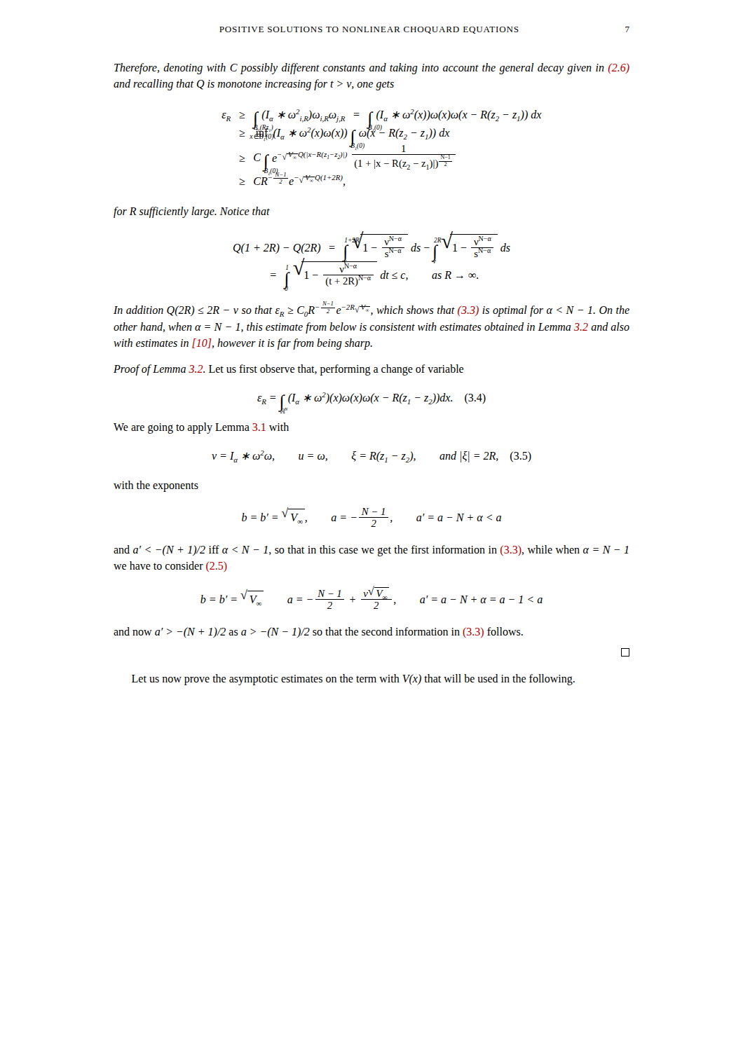POSITIVE SOLUTIONS TO NONLINEAR CHOQUARD EQUATIONS 7
Therefore, denoting with C possibly different constants and taking into account the general decay given in (2.6) and recalling that Q is monotone increasing for t > ν, one gets
εR ≥ ∫B1(Rz1) (Iα ∗ ω2i,R)ωi,Rωj,R = ∫B1(0) (Iα ∗ ω2(x))ω(x)ω(x − R(z2 − z1)) dx ≥ infx∈B1(0) (Iα ∗ ω2(x)ω(x)) ∫B1(0) ω(x − R(z2 − z1)) dx ≥ C ∫B1(0) e−V∞Q(|x−R(z1−z2)|) 1 (1 + |x − R(z2 − z1)|)N−12 ≥ CR−N−12e−V∞Q(1+2R),
for R sufficiently large. Notice that
Q(1 + 2R) − Q(2R) = ∫ν 1+2R 1 − νN−α sN−α ds − ∫ν 2R 1 − νN−α sN−α ds = ∫01 1 − νN−α(t + 2R)N−α dt ≤ c, as R → ∞.
In addition Q(2R) ≤ 2R − ν so that εR ≥ C0R−N−12e−2RV∞, which shows that (3.3) is optimal for α < N − 1. On the other hand, when α = N − 1, this estimate from below is consistent with estimates obtained in Lemma 3.2 and also with estimates in [10], however it is far from being sharp.
Proof of Lemma 3.2. Let us first observe that, performing a change of variable
εR = ∫ℝN (Iα ∗ ω2)(x)ω(x)ω(x − R(z1 − z2))dx. (3.4)
We are going to apply Lemma 3.1 with
v = Iα ∗ ω2ω, u = ω, ξ = R(z1 − z2), and |ξ| = 2R, (3.5)
with the exponents
b = b′ = V∞, a = −N − 12, a′ = a − N + α < a
and a′ < −(N + 1)/2 iff α < N − 1, so that in this case we get the first information in (3.3), while when α = N − 1 we have to consider (2.5)
b = b′ = V∞ a = −N − 12 + νV∞2, a′ = a − N + α = a − 1 < a
and now a′ > −(N + 1)/2 as a > −(N − 1)/2 so that the second information in (3.3) follows.
Let us now prove the asymptotic estimates on the term with V(x) that will be used in the following.